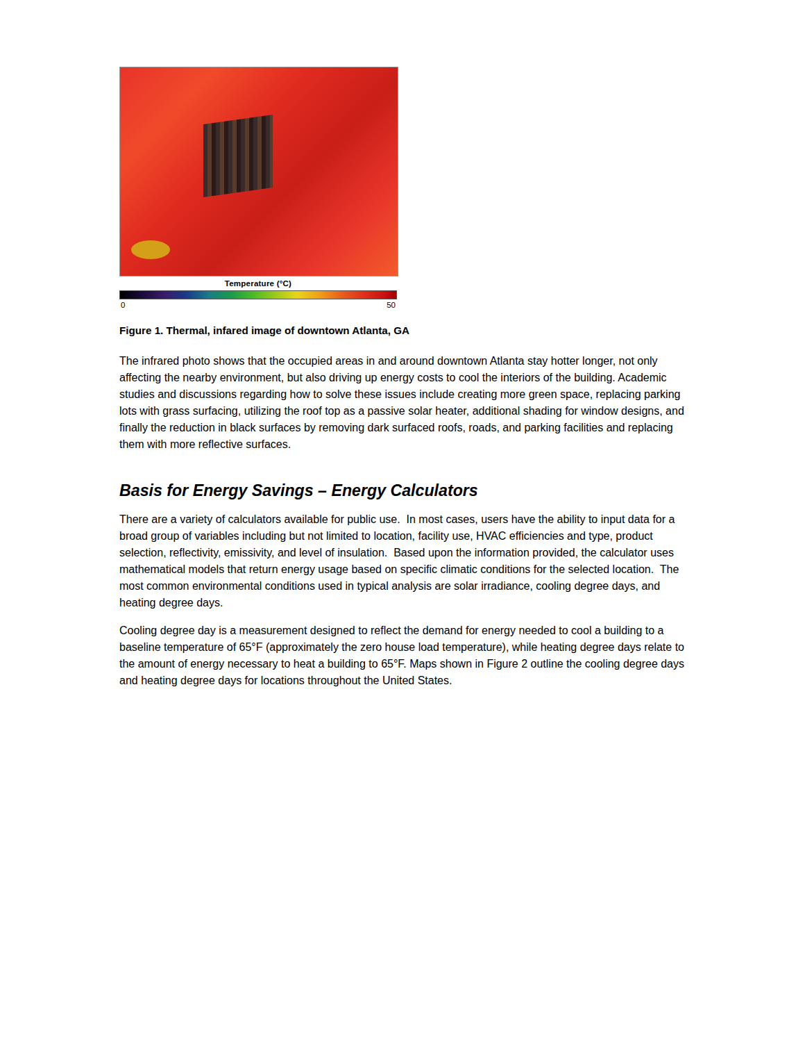Temperature (°C)
0 50
Figure 1. Thermal, infared image of downtown Atlanta, GA
The infrared photo shows that the occupied areas in and around downtown Atlanta stay hotter longer, not only affecting the nearby environment, but also driving up energy costs to cool the interiors of the building. Academic studies and discussions regarding how to solve these issues include creating more green space, replacing parking lots with grass surfacing, utilizing the roof top as a passive solar heater, additional shading for window designs, and finally the reduction in black surfaces by removing dark surfaced roofs, roads, and parking facilities and replacing them with more reflective surfaces.
Basis for Energy Savings – Energy Calculators
There are a variety of calculators available for public use. In most cases, users have the ability to input data for a broad group of variables including but not limited to location, facility use, HVAC efficiencies and type, product selection, reflectivity, emissivity, and level of insulation. Based upon the information provided, the calculator uses mathematical models that return energy usage based on specific climatic conditions for the selected location. The most common environmental conditions used in typical analysis are solar irradiance, cooling degree days, and heating degree days.
Cooling degree day is a measurement designed to reflect the demand for energy needed to cool a building to a baseline temperature of 65°F (approximately the zero house load temperature), while heating degree days relate to the amount of energy necessary to heat a building to 65°F. Maps shown in Figure 2 outline the cooling degree days and heating degree days for locations throughout the United States.